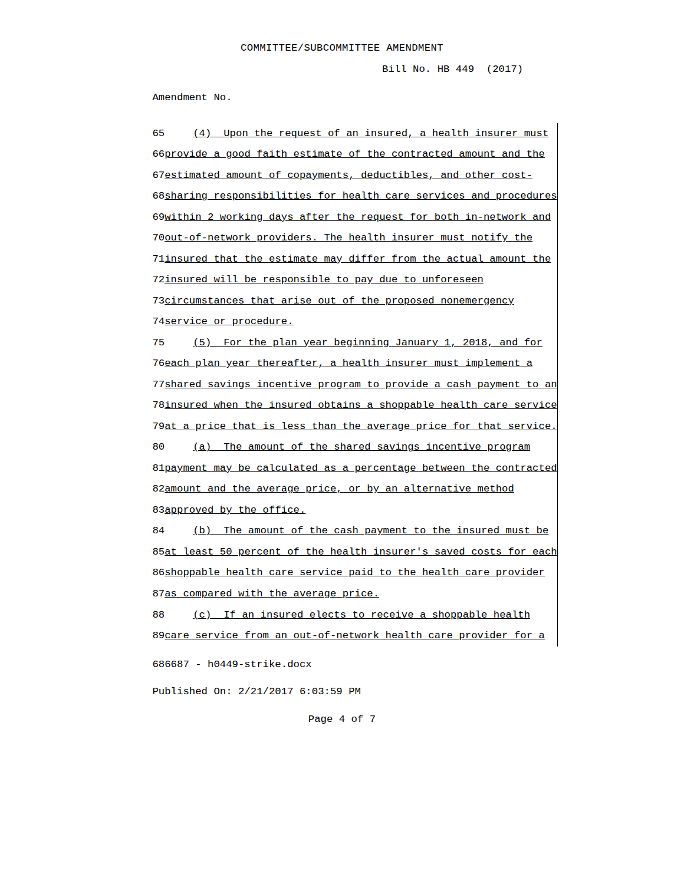COMMITTEE/SUBCOMMITTEE AMENDMENT
Bill No. HB 449 (2017)
Amendment No.
| 65 | (4) Upon the request of an insured, a health insurer must |
| 66 | provide a good faith estimate of the contracted amount and the |
| 67 | estimated amount of copayments, deductibles, and other cost- |
| 68 | sharing responsibilities for health care services and procedures |
| 69 | within 2 working days after the request for both in-network and |
| 70 | out-of-network providers. The health insurer must notify the |
| 71 | insured that the estimate may differ from the actual amount the |
| 72 | insured will be responsible to pay due to unforeseen |
| 73 | circumstances that arise out of the proposed nonemergency |
| 74 | service or procedure. |
| 75 | (5) For the plan year beginning January 1, 2018, and for |
| 76 | each plan year thereafter, a health insurer must implement a |
| 77 | shared savings incentive program to provide a cash payment to an |
| 78 | insured when the insured obtains a shoppable health care service |
| 79 | at a price that is less than the average price for that service. |
| 80 | (a) The amount of the shared savings incentive program |
| 81 | payment may be calculated as a percentage between the contracted |
| 82 | amount and the average price, or by an alternative method |
| 83 | approved by the office. |
| 84 | (b) The amount of the cash payment to the insured must be |
| 85 | at least 50 percent of the health insurer's saved costs for each |
| 86 | shoppable health care service paid to the health care provider |
| 87 | as compared with the average price. |
| 88 | (c) If an insured elects to receive a shoppable health |
| 89 | care service from an out-of-network health care provider for a |
686687 - h0449-strike.docx
Published On: 2/21/2017 6:03:59 PM
Page 4 of 7